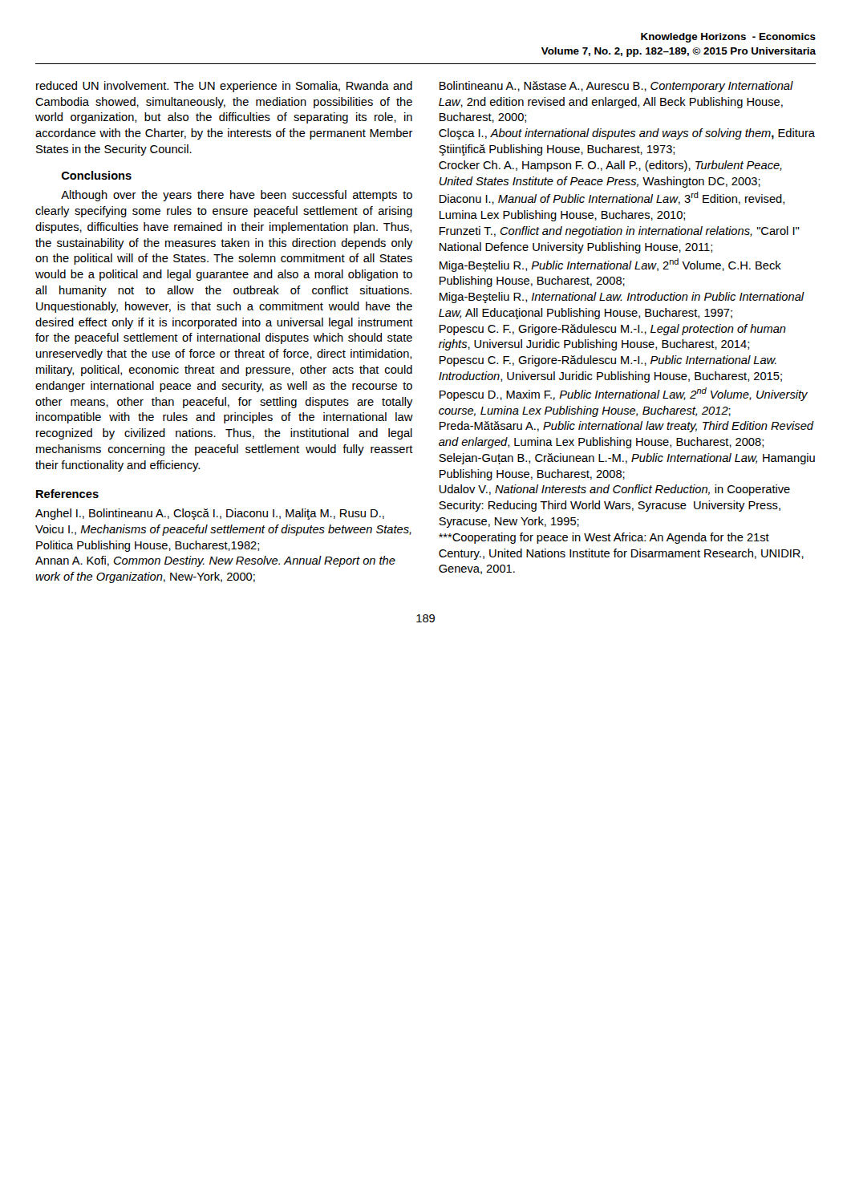Knowledge Horizons - Economics
Volume 7, No. 2, pp. 182–189, © 2015 Pro Universitaria
reduced UN involvement. The UN experience in Somalia, Rwanda and Cambodia showed, simultaneously, the mediation possibilities of the world organization, but also the difficulties of separating its role, in accordance with the Charter, by the interests of the permanent Member States in the Security Council.
Conclusions
Although over the years there have been successful attempts to clearly specifying some rules to ensure peaceful settlement of arising disputes, difficulties have remained in their implementation plan. Thus, the sustainability of the measures taken in this direction depends only on the political will of the States. The solemn commitment of all States would be a political and legal guarantee and also a moral obligation to all humanity not to allow the outbreak of conflict situations. Unquestionably, however, is that such a commitment would have the desired effect only if it is incorporated into a universal legal instrument for the peaceful settlement of international disputes which should state unreservedly that the use of force or threat of force, direct intimidation, military, political, economic threat and pressure, other acts that could endanger international peace and security, as well as the recourse to other means, other than peaceful, for settling disputes are totally incompatible with the rules and principles of the international law recognized by civilized nations. Thus, the institutional and legal mechanisms concerning the peaceful settlement would fully reassert their functionality and efficiency.
References
Anghel I., Bolintineanu A., Cloşcă I., Diaconu I., Maliţa M., Rusu D., Voicu I., Mechanisms of peaceful settlement of disputes between States, Politica Publishing House, Bucharest,1982;
Annan A. Kofi, Common Destiny. New Resolve. Annual Report on the work of the Organization, New-York, 2000;
Bolintineanu A., Năstase A., Aurescu B., Contemporary International Law, 2nd edition revised and enlarged, All Beck Publishing House, Bucharest, 2000;
Cloşca I., About international disputes and ways of solving them, Editura Ştiinţifică Publishing House, Bucharest, 1973;
Crocker Ch. A., Hampson F. O., Aall P., (editors), Turbulent Peace, United States Institute of Peace Press, Washington DC, 2003;
Diaconu I., Manual of Public International Law, 3rd Edition, revised, Lumina Lex Publishing House, Buchares, 2010;
Frunzeti T., Conflict and negotiation in international relations, "Carol I" National Defence University Publishing House, 2011;
Miga-Beșteliu R., Public International Law, 2nd Volume, C.H. Beck Publishing House, Bucharest, 2008;
Miga-Beşteliu R., International Law. Introduction in Public International Law, All Educaţional Publishing House, Bucharest, 1997;
Popescu C. F., Grigore-Rădulescu M.-I., Legal protection of human rights, Universul Juridic Publishing House, Bucharest, 2014;
Popescu C. F., Grigore-Rădulescu M.-I., Public International Law. Introduction, Universul Juridic Publishing House, Bucharest, 2015;
Popescu D., Maxim F., Public International Law, 2nd Volume, University course, Lumina Lex Publishing House, Bucharest, 2012;
Preda-Mătăsaru A., Public international law treaty, Third Edition Revised and enlarged, Lumina Lex Publishing House, Bucharest, 2008;
Selejan-Guțan B., Crăciunean L.-M., Public International Law, Hamangiu Publishing House, Bucharest, 2008;
Udalov V., National Interests and Conflict Reduction, in Cooperative Security: Reducing Third World Wars, Syracuse University Press, Syracuse, New York, 1995;
***Cooperating for peace in West Africa: An Agenda for the 21st Century., United Nations Institute for Disarmament Research, UNIDIR, Geneva, 2001.
189